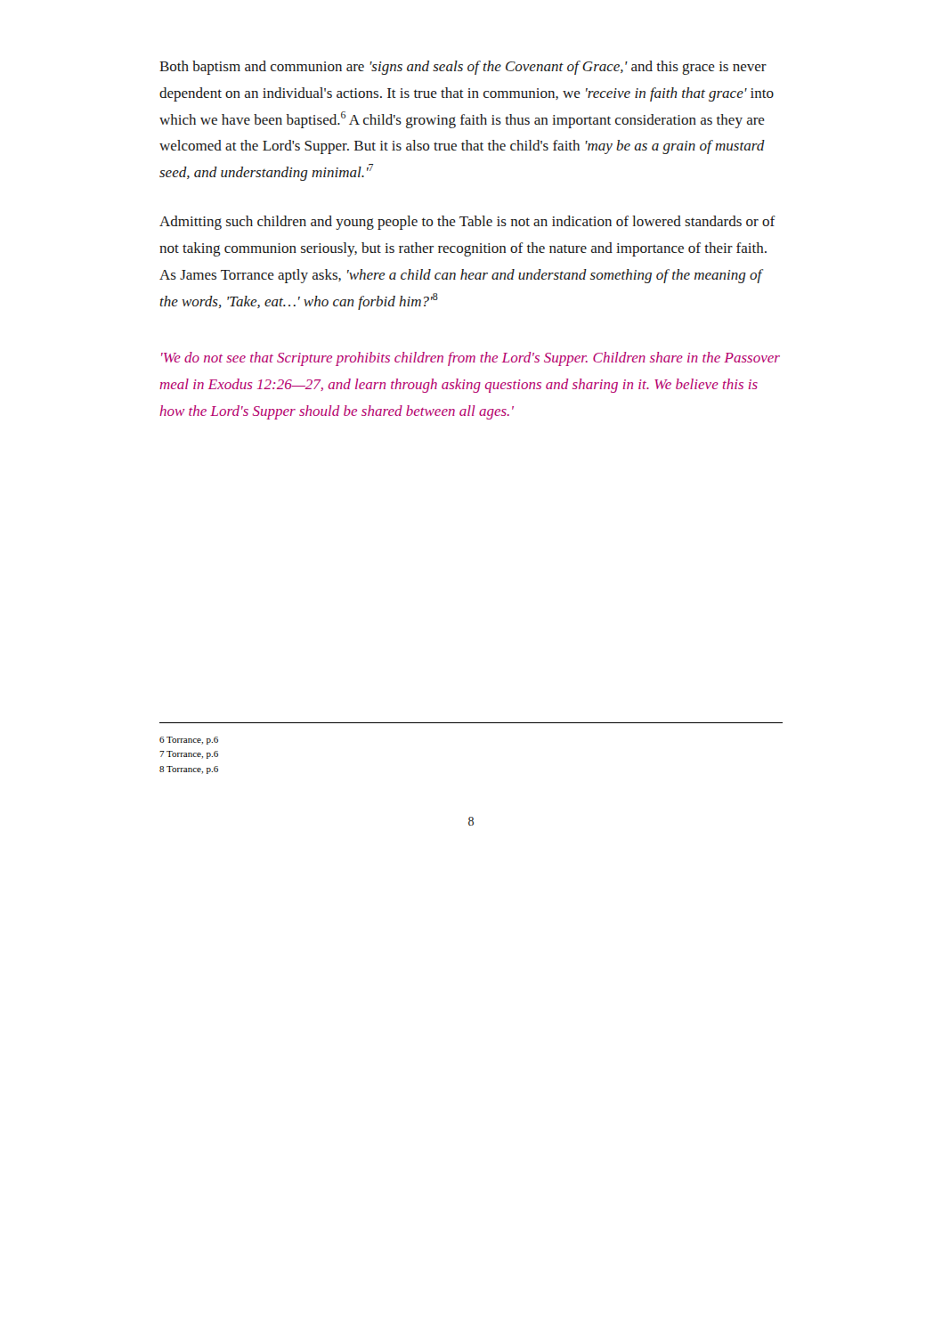Both baptism and communion are 'signs and seals of the Covenant of Grace,' and this grace is never dependent on an individual's actions. It is true that in communion, we 'receive in faith that grace' into which we have been baptised.6 A child's growing faith is thus an important consideration as they are welcomed at the Lord's Supper. But it is also true that the child's faith 'may be as a grain of mustard seed, and understanding minimal.'7
Admitting such children and young people to the Table is not an indication of lowered standards or of not taking communion seriously, but is rather recognition of the nature and importance of their faith. As James Torrance aptly asks, 'where a child can hear and understand something of the meaning of the words, 'Take, eat…' who can forbid him?'8
'We do not see that Scripture prohibits children from the Lord's Supper. Children share in the Passover meal in Exodus 12:26—27, and learn through asking questions and sharing in it. We believe this is how the Lord's Supper should be shared between all ages.'
6 Torrance, p.6
7 Torrance, p.6
8 Torrance, p.6
8